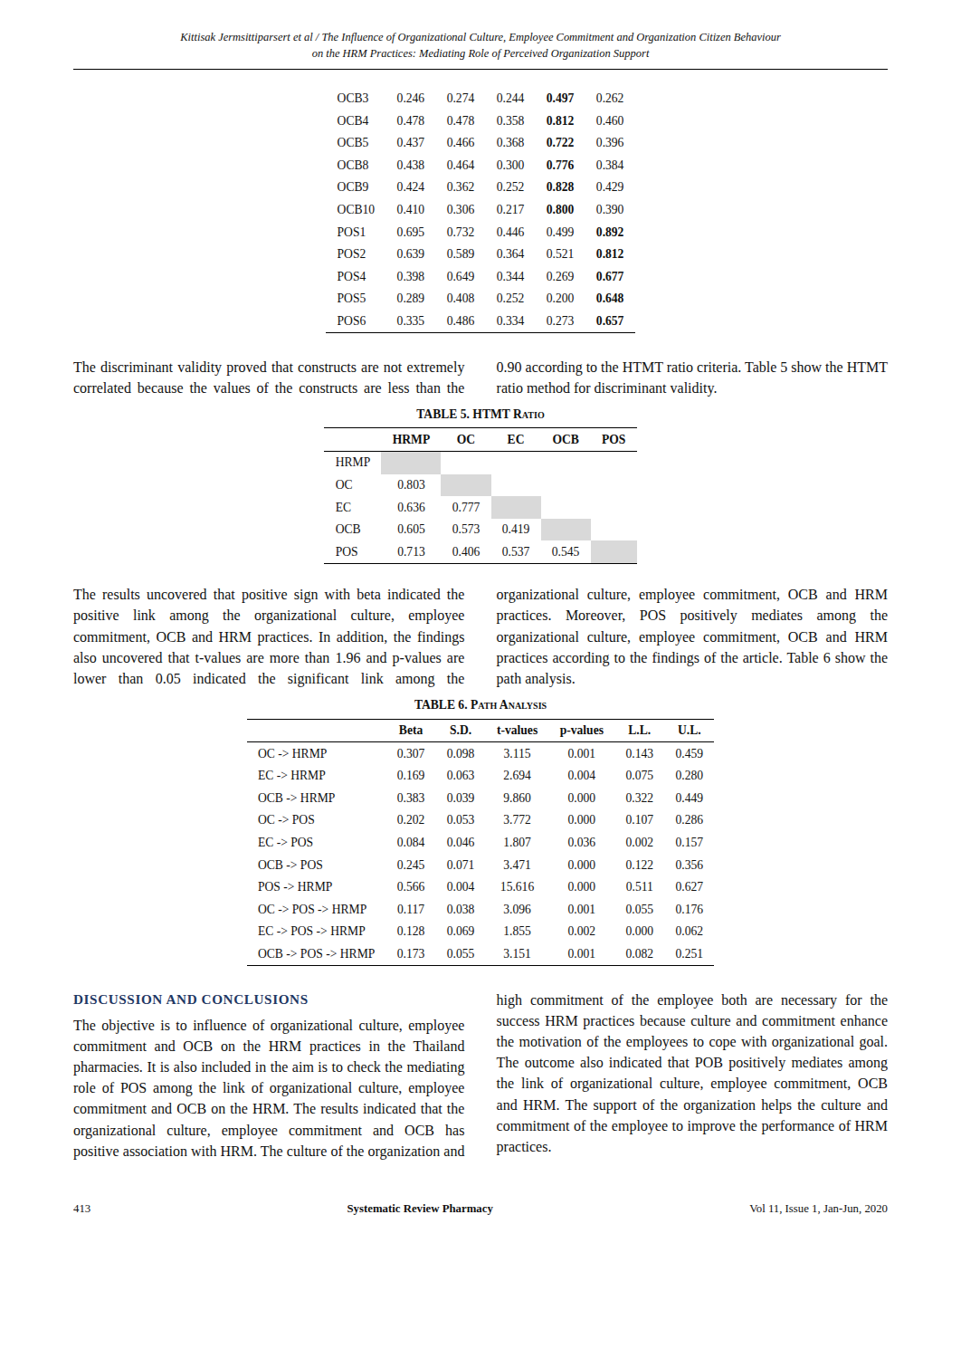Kittisak Jermsittiparsert et al / The Influence of Organizational Culture, Employee Commitment and Organization Citizen Behaviour
on the HRM Practices: Mediating Role of Perceived Organization Support
| OCB3 | 0.246 | 0.274 | 0.244 | 0.497 | 0.262 |
| OCB4 | 0.478 | 0.478 | 0.358 | 0.812 | 0.460 |
| OCB5 | 0.437 | 0.466 | 0.368 | 0.722 | 0.396 |
| OCB8 | 0.438 | 0.464 | 0.300 | 0.776 | 0.384 |
| OCB9 | 0.424 | 0.362 | 0.252 | 0.828 | 0.429 |
| OCB10 | 0.410 | 0.306 | 0.217 | 0.800 | 0.390 |
| POS1 | 0.695 | 0.732 | 0.446 | 0.499 | 0.892 |
| POS2 | 0.639 | 0.589 | 0.364 | 0.521 | 0.812 |
| POS4 | 0.398 | 0.649 | 0.344 | 0.269 | 0.677 |
| POS5 | 0.289 | 0.408 | 0.252 | 0.200 | 0.648 |
| POS6 | 0.335 | 0.486 | 0.334 | 0.273 | 0.657 |
The discriminant validity proved that constructs are not extremely correlated because the values of the constructs are less than the 0.90 according to the HTMT ratio criteria. Table 5 show the HTMT ratio method for discriminant validity.
TABLE 5. HTMT Ratio
| | HRMP | OC | EC | OCB | POS |
| --- | --- | --- | --- | --- | --- |
| HRMP | | | | | |
| OC | 0.803 | | | | |
| EC | 0.636 | 0.777 | | | |
| OCB | 0.605 | 0.573 | 0.419 | | |
| POS | 0.713 | 0.406 | 0.537 | 0.545 | |
The results uncovered that positive sign with beta indicated the positive link among the organizational culture, employee commitment, OCB and HRM practices. In addition, the findings also uncovered that t-values are more than 1.96 and p-values are lower than 0.05 indicated the significant link among the organizational culture, employee commitment, OCB and HRM practices. Moreover, POS positively mediates among the organizational culture, employee commitment, OCB and HRM practices according to the findings of the article. Table 6 show the path analysis.
TABLE 6. Path Analysis
| | Beta | S.D. | t-values | p-values | L.L. | U.L. |
| --- | --- | --- | --- | --- | --- | --- |
| OC -> HRMP | 0.307 | 0.098 | 3.115 | 0.001 | 0.143 | 0.459 |
| EC -> HRMP | 0.169 | 0.063 | 2.694 | 0.004 | 0.075 | 0.280 |
| OCB -> HRMP | 0.383 | 0.039 | 9.860 | 0.000 | 0.322 | 0.449 |
| OC -> POS | 0.202 | 0.053 | 3.772 | 0.000 | 0.107 | 0.286 |
| EC -> POS | 0.084 | 0.046 | 1.807 | 0.036 | 0.002 | 0.157 |
| OCB -> POS | 0.245 | 0.071 | 3.471 | 0.000 | 0.122 | 0.356 |
| POS -> HRMP | 0.566 | 0.004 | 15.616 | 0.000 | 0.511 | 0.627 |
| OC -> POS -> HRMP | 0.117 | 0.038 | 3.096 | 0.001 | 0.055 | 0.176 |
| EC -> POS -> HRMP | 0.128 | 0.069 | 1.855 | 0.002 | 0.000 | 0.062 |
| OCB -> POS -> HRMP | 0.173 | 0.055 | 3.151 | 0.001 | 0.082 | 0.251 |
DISCUSSION AND CONCLUSIONS
The objective is to influence of organizational culture, employee commitment and OCB on the HRM practices in the Thailand pharmacies. It is also included in the aim is to check the mediating role of POS among the link of organizational culture, employee commitment and OCB on the HRM. The results indicated that the organizational culture, employee commitment and OCB has positive association with HRM. The culture of the organization and high commitment of the employee both are necessary for the success HRM practices because culture and commitment enhance the motivation of the employees to cope with organizational goal. The outcome also indicated that POB positively mediates among the link of organizational culture, employee commitment, OCB and HRM. The support of the organization helps the culture and commitment of the employee to improve the performance of HRM practices.
413 Systematic Review Pharmacy Vol 11, Issue 1, Jan-Jun, 2020